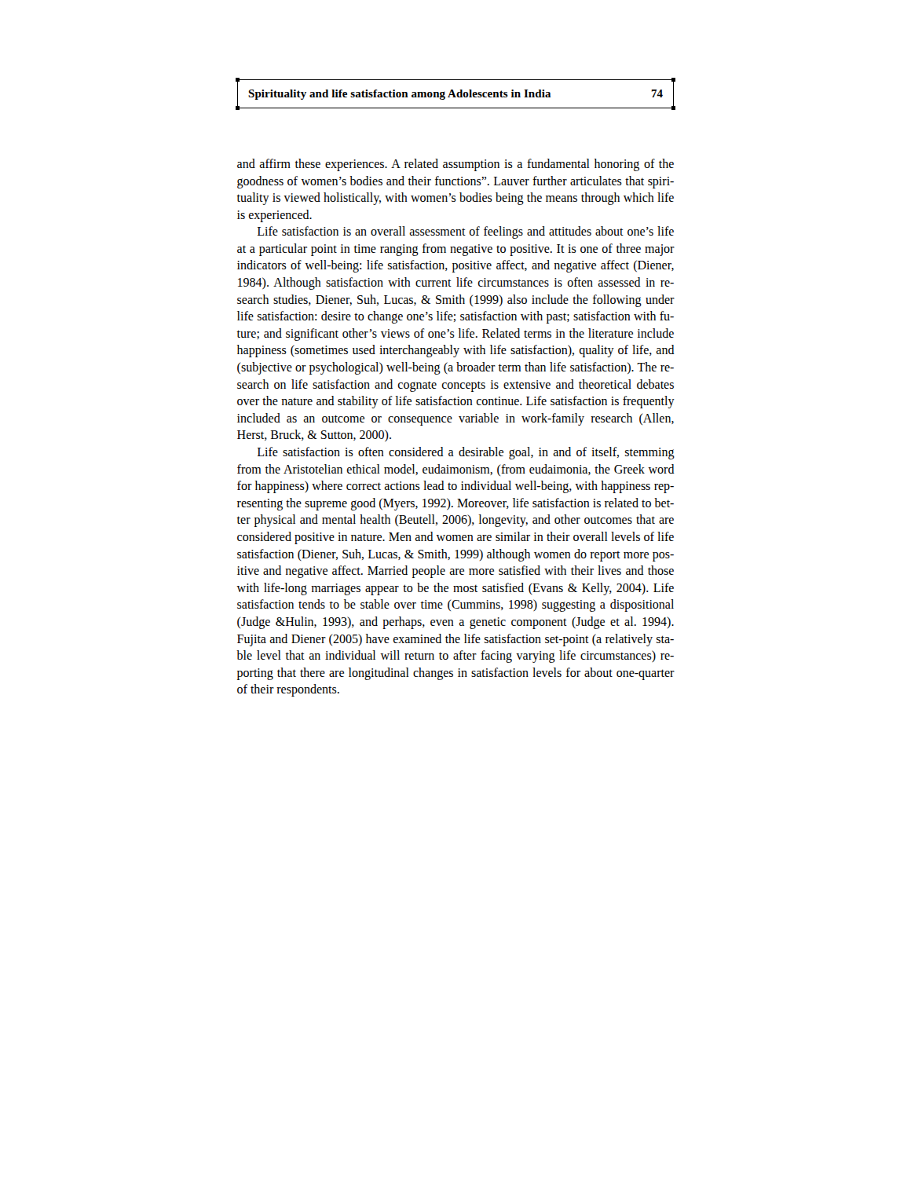Spirituality and life satisfaction among Adolescents in India 74
and affirm these experiences. A related assumption is a fundamental honoring of the goodness of women’s bodies and their functions”. Lauver further articulates that spirituality is viewed holistically, with women’s bodies being the means through which life is experienced.
Life satisfaction is an overall assessment of feelings and attitudes about one’s life at a particular point in time ranging from negative to positive. It is one of three major indicators of well-being: life satisfaction, positive affect, and negative affect (Diener, 1984). Although satisfaction with current life circumstances is often assessed in research studies, Diener, Suh, Lucas, & Smith (1999) also include the following under life satisfaction: desire to change one’s life; satisfaction with past; satisfaction with future; and significant other’s views of one’s life. Related terms in the literature include happiness (sometimes used interchangeably with life satisfaction), quality of life, and (subjective or psychological) well-being (a broader term than life satisfaction). The research on life satisfaction and cognate concepts is extensive and theoretical debates over the nature and stability of life satisfaction continue. Life satisfaction is frequently included as an outcome or consequence variable in work-family research (Allen, Herst, Bruck, & Sutton, 2000).
Life satisfaction is often considered a desirable goal, in and of itself, stemming from the Aristotelian ethical model, eudaimonism, (from eudaimonia, the Greek word for happiness) where correct actions lead to individual well-being, with happiness representing the supreme good (Myers, 1992). Moreover, life satisfaction is related to better physical and mental health (Beutell, 2006), longevity, and other outcomes that are considered positive in nature. Men and women are similar in their overall levels of life satisfaction (Diener, Suh, Lucas, & Smith, 1999) although women do report more positive and negative affect. Married people are more satisfied with their lives and those with life-long marriages appear to be the most satisfied (Evans & Kelly, 2004). Life satisfaction tends to be stable over time (Cummins, 1998) suggesting a dispositional (Judge &Hulin, 1993), and perhaps, even a genetic component (Judge et al. 1994). Fujita and Diener (2005) have examined the life satisfaction set-point (a relatively stable level that an individual will return to after facing varying life circumstances) reporting that there are longitudinal changes in satisfaction levels for about one-quarter of their respondents.